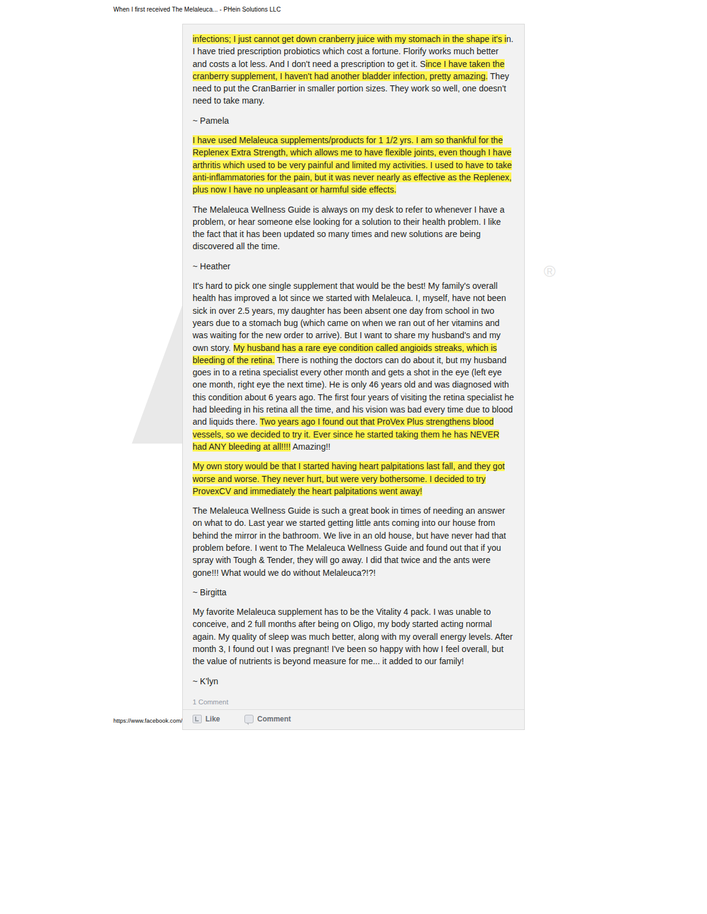When I first received The Melaleuca... - PHein Solutions LLC
A
dvertising.org
®
infections; I just cannot get down cranberry juice with my stomach in the shape it's in. I have tried prescription probiotics which cost a fortune. Florify works much better and costs a lot less. And I don't need a prescription to get it. Since I have taken the cranberry supplement, I haven't had another bladder infection, pretty amazing. They need to put the CranBarrier in smaller portion sizes. They work so well, one doesn't need to take many.
~ Pamela
I have used Melaleuca supplements/products for 1 1/2 yrs. I am so thankful for the Replenex Extra Strength, which allows me to have flexible joints, even though I have arthritis which used to be very painful and limited my activities. I used to have to take anti-inflammatories for the pain, but it was never nearly as effective as the Replenex, plus now I have no unpleasant or harmful side effects.
The Melaleuca Wellness Guide is always on my desk to refer to whenever I have a problem, or hear someone else looking for a solution to their health problem. I like the fact that it has been updated so many times and new solutions are being discovered all the time.
~ Heather
It's hard to pick one single supplement that would be the best! My family's overall health has improved a lot since we started with Melaleuca. I, myself, have not been sick in over 2.5 years, my daughter has been absent one day from school in two years due to a stomach bug (which came on when we ran out of her vitamins and was waiting for the new order to arrive). But I want to share my husband's and my own story. My husband has a rare eye condition called angioids streaks, which is bleeding of the retina. There is nothing the doctors can do about it, but my husband goes in to a retina specialist every other month and gets a shot in the eye (left eye one month, right eye the next time). He is only 46 years old and was diagnosed with this condition about 6 years ago. The first four years of visiting the retina specialist he had bleeding in his retina all the time, and his vision was bad every time due to blood and liquids there. Two years ago I found out that ProVex Plus strengthens blood vessels, so we decided to try it. Ever since he started taking them he has NEVER had ANY bleeding at all!!!! Amazing!!
My own story would be that I started having heart palpitations last fall, and they got worse and worse. They never hurt, but were very bothersome. I decided to try ProvexCV and immediately the heart palpitations went away!
The Melaleuca Wellness Guide is such a great book in times of needing an answer on what to do. Last year we started getting little ants coming into our house from behind the mirror in the bathroom. We live in an old house, but have never had that problem before. I went to The Melaleuca Wellness Guide and found out that if you spray with Tough & Tender, they will go away. I did that twice and the ants were gone!!! What would we do without Melaleuca?!?!
~ Birgitta
My favorite Melaleuca supplement has to be the Vitality 4 pack. I was unable to conceive, and 2 full months after being on Oligo, my body started acting normal again. My quality of sleep was much better, along with my overall energy levels. After month 3, I found out I was pregnant! I've been so happy with how I feel overall, but the value of nutrients is beyond measure for me... it added to our family!
~ K'lyn
1 Comment
Like
Comment
https://www.facebook.com/permalink.php?id=150589585000526&story_fbid=384211774971638[10/14/15, 3:08:46 PM]